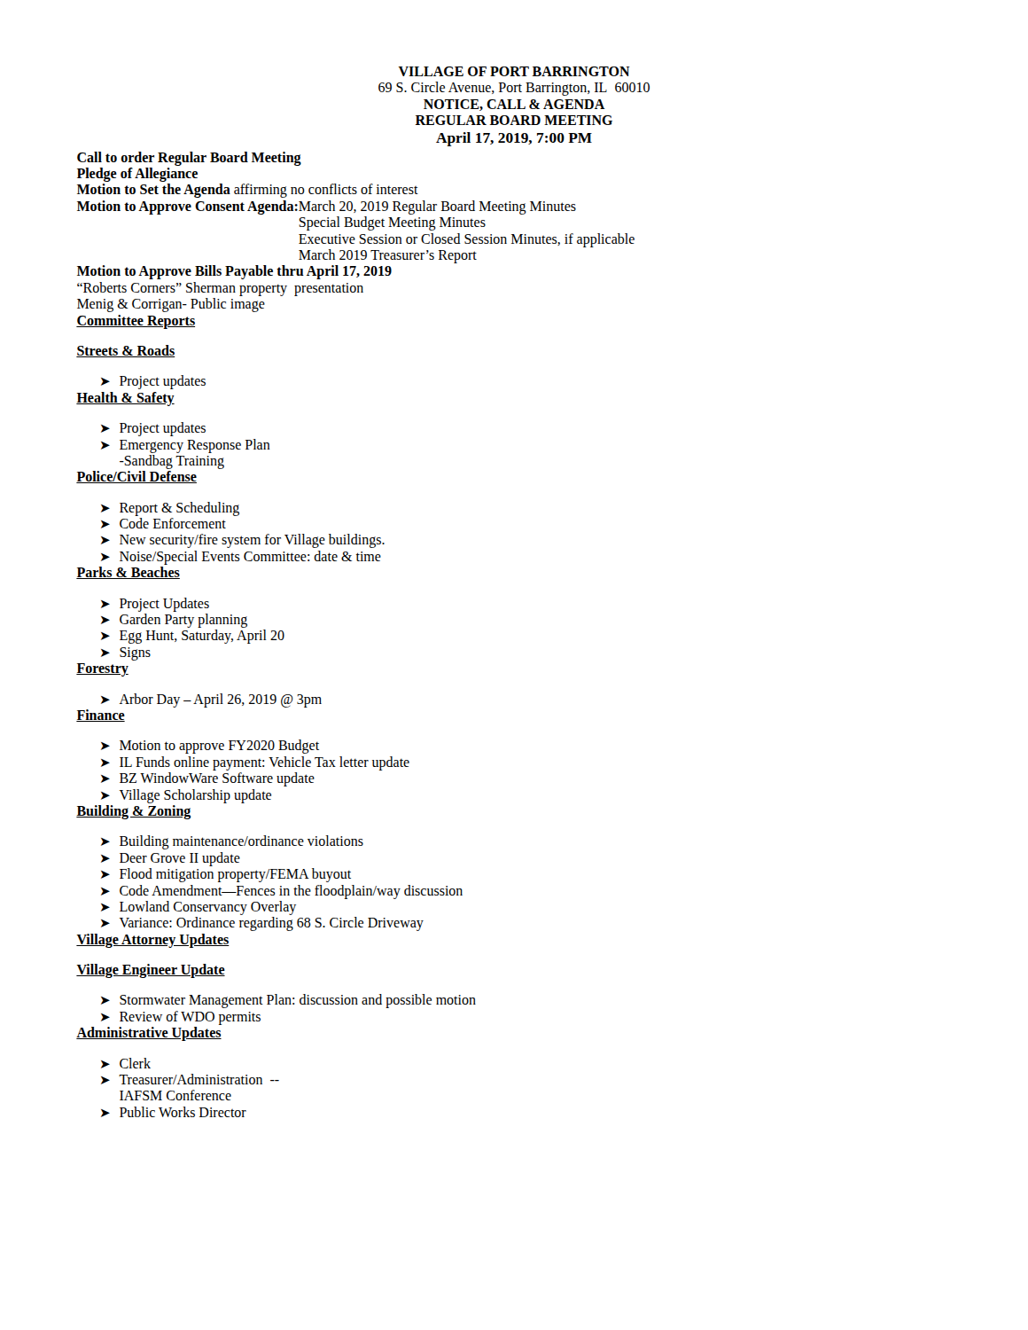VILLAGE OF PORT BARRINGTON
69 S. Circle Avenue, Port Barrington, IL 60010
NOTICE, CALL & AGENDA
REGULAR BOARD MEETING
April 17, 2019, 7:00 PM
Call to order Regular Board Meeting
Pledge of Allegiance
Motion to Set the Agenda affirming no conflicts of interest
| Motion to Approve Consent Agenda: | March 20, 2019 Regular Board Meeting Minutes Special Budget Meeting Minutes Executive Session or Closed Session Minutes, if applicable March 2019 Treasurer’s Report |
Motion to Approve Bills Payable thru April 17, 2019
“Roberts Corners” Sherman property presentation
Menig & Corrigan- Public image
Committee Reports
Streets & Roads
Project updates
Health & Safety
Project updates
Emergency Response Plan -Sandbag Training
Police/Civil Defense
Report & Scheduling
Code Enforcement
New security/fire system for Village buildings.
Noise/Special Events Committee: date & time
Parks & Beaches
Project Updates
Garden Party planning
Egg Hunt, Saturday, April 20
Signs
Forestry
Arbor Day – April 26, 2019 @ 3pm
Finance
Motion to approve FY2020 Budget
IL Funds online payment: Vehicle Tax letter update
BZ WindowWare Software update
Village Scholarship update
Building & Zoning
Building maintenance/ordinance violations
Deer Grove II update
Flood mitigation property/FEMA buyout
Code Amendment—Fences in the floodplain/way discussion
Lowland Conservancy Overlay
Variance: Ordinance regarding 68 S. Circle Driveway
Village Attorney Updates
Village Engineer Update
Stormwater Management Plan: discussion and possible motion
Review of WDO permits
Administrative Updates
Clerk
Treasurer/Administration -- IAFSM Conference
Public Works Director